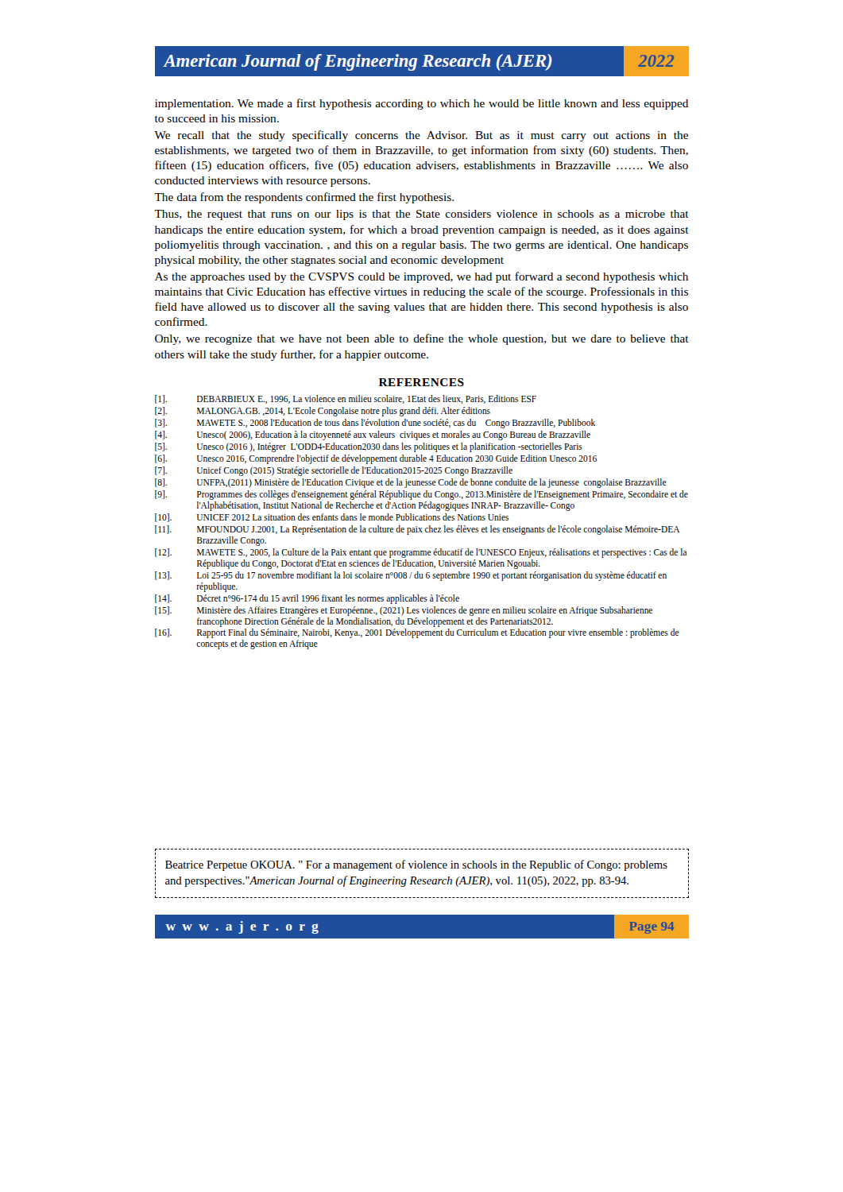American Journal of Engineering Research (AJER)
2022
implementation. We made a first hypothesis according to which he would be little known and less equipped to succeed in his mission.
We recall that the study specifically concerns the Advisor. But as it must carry out actions in the establishments, we targeted two of them in Brazzaville, to get information from sixty (60) students. Then, fifteen (15) education officers, five (05) education advisers, establishments in Brazzaville ……. We also conducted interviews with resource persons.
The data from the respondents confirmed the first hypothesis.
Thus, the request that runs on our lips is that the State considers violence in schools as a microbe that handicaps the entire education system, for which a broad prevention campaign is needed, as it does against poliomyelitis through vaccination. , and this on a regular basis. The two germs are identical. One handicaps physical mobility, the other stagnates social and economic development
As the approaches used by the CVSPVS could be improved, we had put forward a second hypothesis which maintains that Civic Education has effective virtues in reducing the scale of the scourge. Professionals in this field have allowed us to discover all the saving values that are hidden there. This second hypothesis is also confirmed.
Only, we recognize that we have not been able to define the whole question, but we dare to believe that others will take the study further, for a happier outcome.
REFERENCES
[1]. DEBARBIEUX E., 1996, La violence en milieu scolaire, 1Etat des lieux, Paris, Editions ESF
[2]. MALONGA.GB. ,2014, L'Ecole Congolaise notre plus grand défi. Alter éditions
[3]. MAWETE S., 2008 l'Education de tous dans l'évolution d'une société, cas du Congo Brazzaville, Publibook
[4]. Unesco( 2006), Education à la citoyenneté aux valeurs civiques et morales au Congo Bureau de Brazzaville
[5]. Unesco (2016 ), Intégrer L'ODD4-Education2030 dans les politiques et la planification -sectorielles Paris
[6]. Unesco 2016, Comprendre l'objectif de développement durable 4 Education 2030 Guide Edition Unesco 2016
[7]. Unicef Congo (2015) Stratégie sectorielle de l'Education2015-2025 Congo Brazzaville
[8]. UNFPA,(2011) Ministère de l'Education Civique et de la jeunesse Code de bonne conduite de la jeunesse congolaise Brazzaville
[9]. Programmes des collèges d'enseignement général République du Congo., 2013.Ministère de l'Enseignement Primaire, Secondaire et de l'Alphabétisation, Institut National de Recherche et d'Action Pédagogiques INRAP- Brazzaville- Congo
[10]. UNICEF 2012 La situation des enfants dans le monde Publications des Nations Unies
[11]. MFOUNDOU J.2001, La Représentation de la culture de paix chez les élèves et les enseignants de l'école congolaise Mémoire-DEA Brazzaville Congo.
[12]. MAWETE S., 2005, la Culture de la Paix entant que programme éducatif de l'UNESCO Enjeux, réalisations et perspectives : Cas de la République du Congo, Doctorat d'Etat en sciences de l'Education, Université Marien Ngouabi.
[13]. Loi 25-95 du 17 novembre modifiant la loi scolaire n°008 / du 6 septembre 1990 et portant réorganisation du système éducatif en république.
[14]. Décret n°96-174 du 15 avril 1996 fixant les normes applicables à l'école
[15]. Ministère des Affaires Etrangères et Européenne., (2021) Les violences de genre en milieu scolaire en Afrique Subsaharienne francophone Direction Générale de la Mondialisation, du Développement et des Partenariats2012.
[16]. Rapport Final du Séminaire, Nairobi, Kenya., 2001 Développement du Curriculum et Education pour vivre ensemble : problèmes de concepts et de gestion en Afrique
Beatrice Perpetue OKOUA. " For a management of violence in schools in the Republic of Congo: problems and perspectives."American Journal of Engineering Research (AJER), vol. 11(05), 2022, pp. 83-94.
w w w . a j e r . o r g
Page 94